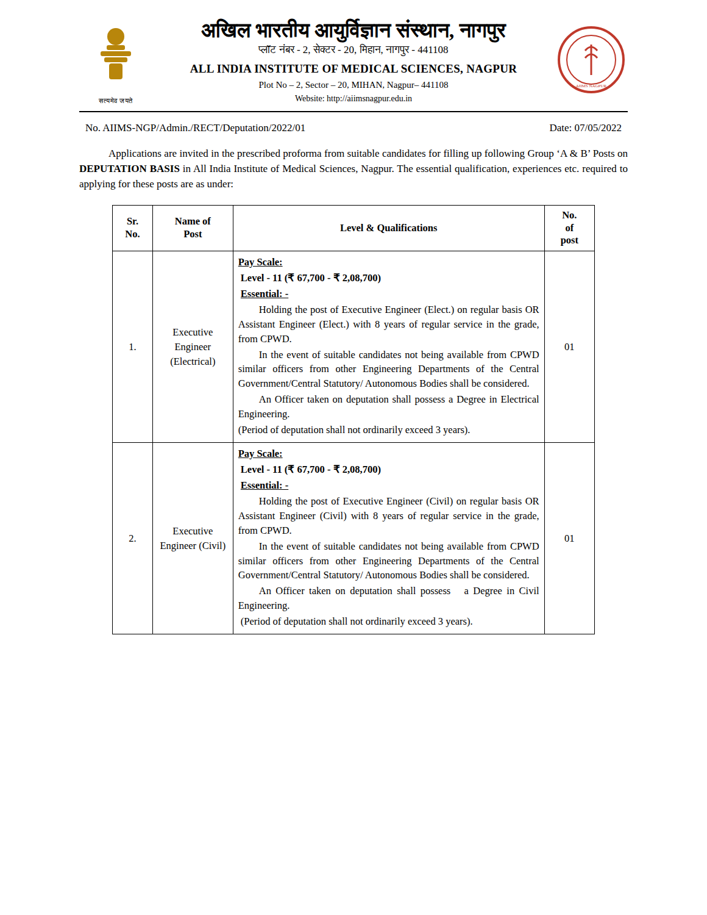सत्यमेव जयते
अखिल भारतीय आयुर्विज्ञान संस्थान, नागपुर
प्लॉट नंबर - 2, सेक्टर - 20, मिहान, नागपुर - 441108
ALL INDIA INSTITUTE OF MEDICAL SCIENCES, NAGPUR
Plot No – 2, Sector – 20, MIHAN, Nagpur– 441108
Website: http://aiimsnagpur.edu.in
No. AIIMS-NGP/Admin./RECT/Deputation/2022/01 Date: 07/05/2022
Applications are invited in the prescribed proforma from suitable candidates for filling up following Group ‘A & B’ Posts on DEPUTATION BASIS in All India Institute of Medical Sciences, Nagpur. The essential qualification, experiences etc. required to applying for these posts are as under:
| Sr. No. | Name of Post | Level & Qualifications | No. of post |
| --- | --- | --- | --- |
| 1. | Executive Engineer (Electrical) | Pay Scale: Level - 11 (₹ 67,700 - ₹ 2,08,700) Essential: - Holding the post of Executive Engineer (Elect.) on regular basis OR Assistant Engineer (Elect.) with 8 years of regular service in the grade, from CPWD. In the event of suitable candidates not being available from CPWD similar officers from other Engineering Departments of the Central Government/Central Statutory/ Autonomous Bodies shall be considered. An Officer taken on deputation shall possess a Degree in Electrical Engineering. (Period of deputation shall not ordinarily exceed 3 years). | 01 |
| 2. | Executive Engineer (Civil) | Pay Scale: Level - 11 (₹ 67,700 - ₹ 2,08,700) Essential: - Holding the post of Executive Engineer (Civil) on regular basis OR Assistant Engineer (Civil) with 8 years of regular service in the grade, from CPWD. In the event of suitable candidates not being available from CPWD similar officers from other Engineering Departments of the Central Government/Central Statutory/ Autonomous Bodies shall be considered. An Officer taken on deputation shall possess a Degree in Civil Engineering. (Period of deputation shall not ordinarily exceed 3 years). | 01 |